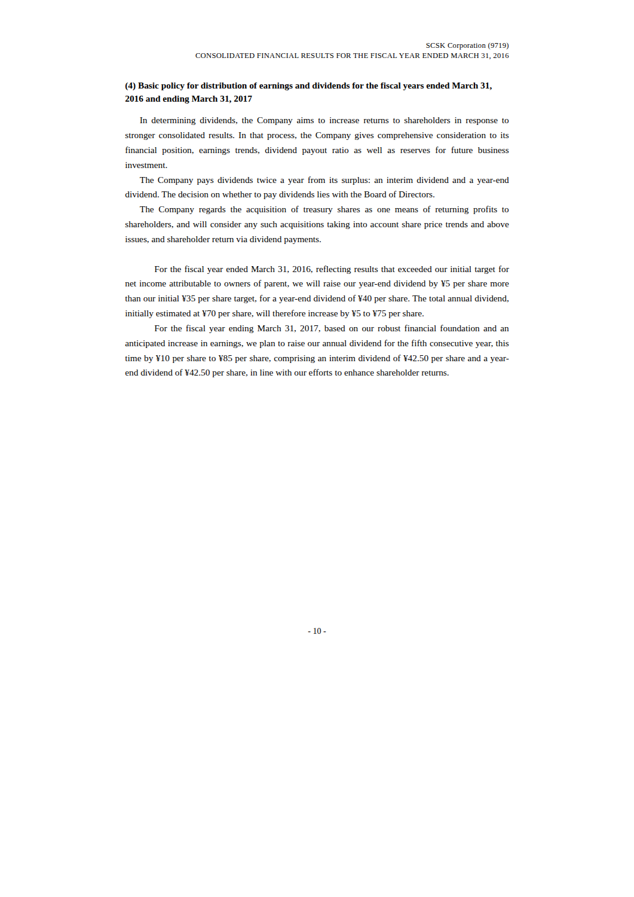SCSK Corporation (9719)
CONSOLIDATED FINANCIAL RESULTS FOR THE FISCAL YEAR ENDED MARCH 31, 2016
(4) Basic policy for distribution of earnings and dividends for the fiscal years ended March 31, 2016 and ending March 31, 2017
In determining dividends, the Company aims to increase returns to shareholders in response to stronger consolidated results. In that process, the Company gives comprehensive consideration to its financial position, earnings trends, dividend payout ratio as well as reserves for future business investment.
The Company pays dividends twice a year from its surplus: an interim dividend and a year-end dividend. The decision on whether to pay dividends lies with the Board of Directors.
The Company regards the acquisition of treasury shares as one means of returning profits to shareholders, and will consider any such acquisitions taking into account share price trends and above issues, and shareholder return via dividend payments.
For the fiscal year ended March 31, 2016, reflecting results that exceeded our initial target for net income attributable to owners of parent, we will raise our year-end dividend by ¥5 per share more than our initial ¥35 per share target, for a year-end dividend of ¥40 per share. The total annual dividend, initially estimated at ¥70 per share, will therefore increase by ¥5 to ¥75 per share.
For the fiscal year ending March 31, 2017, based on our robust financial foundation and an anticipated increase in earnings, we plan to raise our annual dividend for the fifth consecutive year, this time by ¥10 per share to ¥85 per share, comprising an interim dividend of ¥42.50 per share and a year-end dividend of ¥42.50 per share, in line with our efforts to enhance shareholder returns.
- 10 -